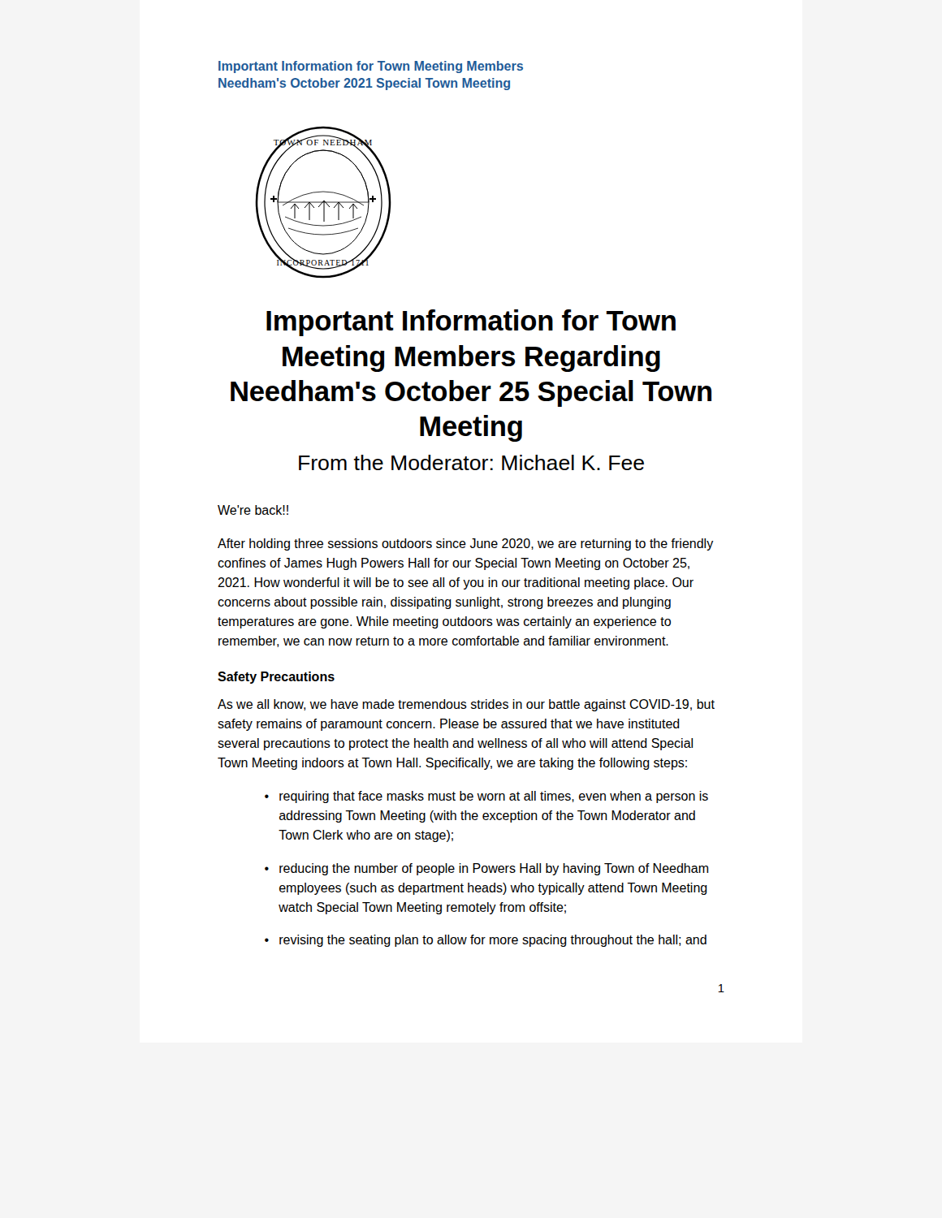Important Information for Town Meeting Members
Needham's October 2021 Special Town Meeting
TOWN OF NEEDHAM INCORPORATED 1711
Important Information for Town Meeting Members Regarding Needham's October 25 Special Town Meeting
From the Moderator: Michael K. Fee
We're back!!
After holding three sessions outdoors since June 2020, we are returning to the friendly confines of James Hugh Powers Hall for our Special Town Meeting on October 25, 2021. How wonderful it will be to see all of you in our traditional meeting place. Our concerns about possible rain, dissipating sunlight, strong breezes and plunging temperatures are gone. While meeting outdoors was certainly an experience to remember, we can now return to a more comfortable and familiar environment.
Safety Precautions
As we all know, we have made tremendous strides in our battle against COVID-19, but safety remains of paramount concern. Please be assured that we have instituted several precautions to protect the health and wellness of all who will attend Special Town Meeting indoors at Town Hall. Specifically, we are taking the following steps:
requiring that face masks must be worn at all times, even when a person is addressing Town Meeting (with the exception of the Town Moderator and Town Clerk who are on stage);
reducing the number of people in Powers Hall by having Town of Needham employees (such as department heads) who typically attend Town Meeting watch Special Town Meeting remotely from offsite;
revising the seating plan to allow for more spacing throughout the hall; and
1